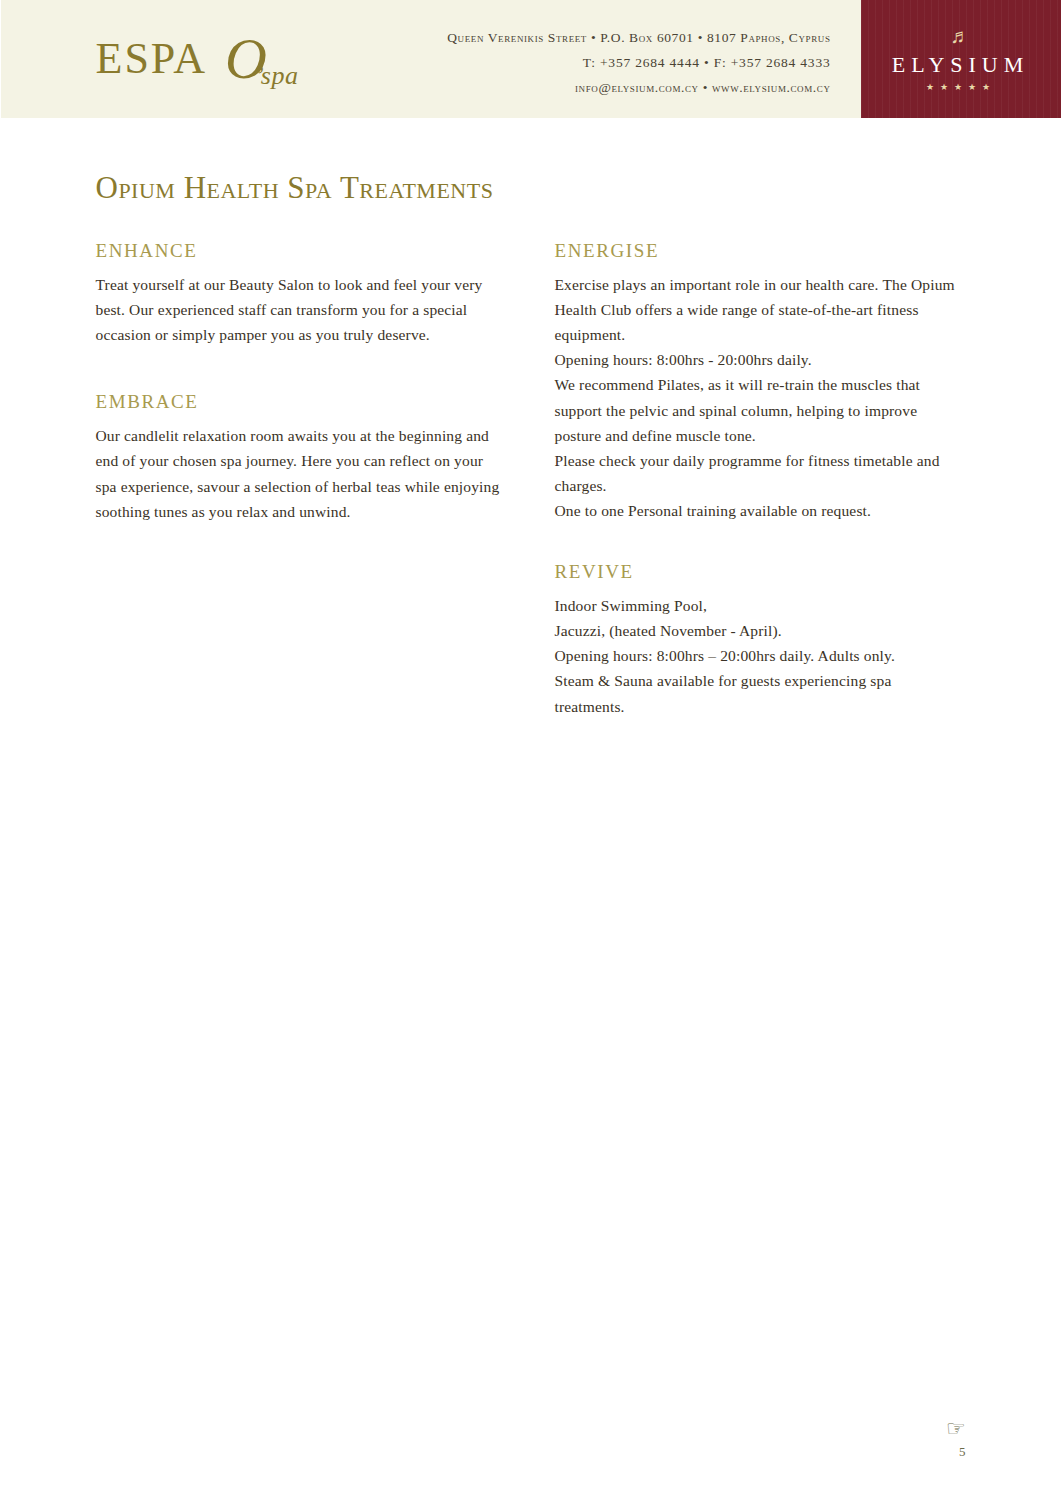ESPA
O’spa
Queen Verenikis Street • P.O. Box 60701 • 8107 Paphos, Cyprus
T: +357 2684 4444 • F: +357 2684 4333
info@elysium.com.cy • www.elysium.com.cy
♬
ELYSIUM
★★★★★
Opium Health Spa Treatments
Enhance
Treat yourself at our Beauty Salon to look and feel your very best. Our experienced staff can transform you for a special occasion or simply pamper you as you truly deserve.
Embrace
Our candlelit relaxation room awaits you at the beginning and end of your chosen spa journey. Here you can reflect on your spa experience, savour a selection of herbal teas while enjoying soothing tunes as you relax and unwind.
Energise
Exercise plays an important role in our health care. The Opium Health Club offers a wide range of state-of-the-art fitness equipment.
Opening hours: 8:00hrs - 20:00hrs daily.
We recommend Pilates, as it will re-train the muscles that support the pelvic and spinal column, helping to improve posture and define muscle tone.
Please check your daily programme for fitness timetable and charges.
One to one Personal training available on request.
Revive
Indoor Swimming Pool,
Jacuzzi, (heated November - April).
Opening hours: 8:00hrs – 20:00hrs daily. Adults only.
Steam & Sauna available for guests experiencing spa treatments.
☞
5